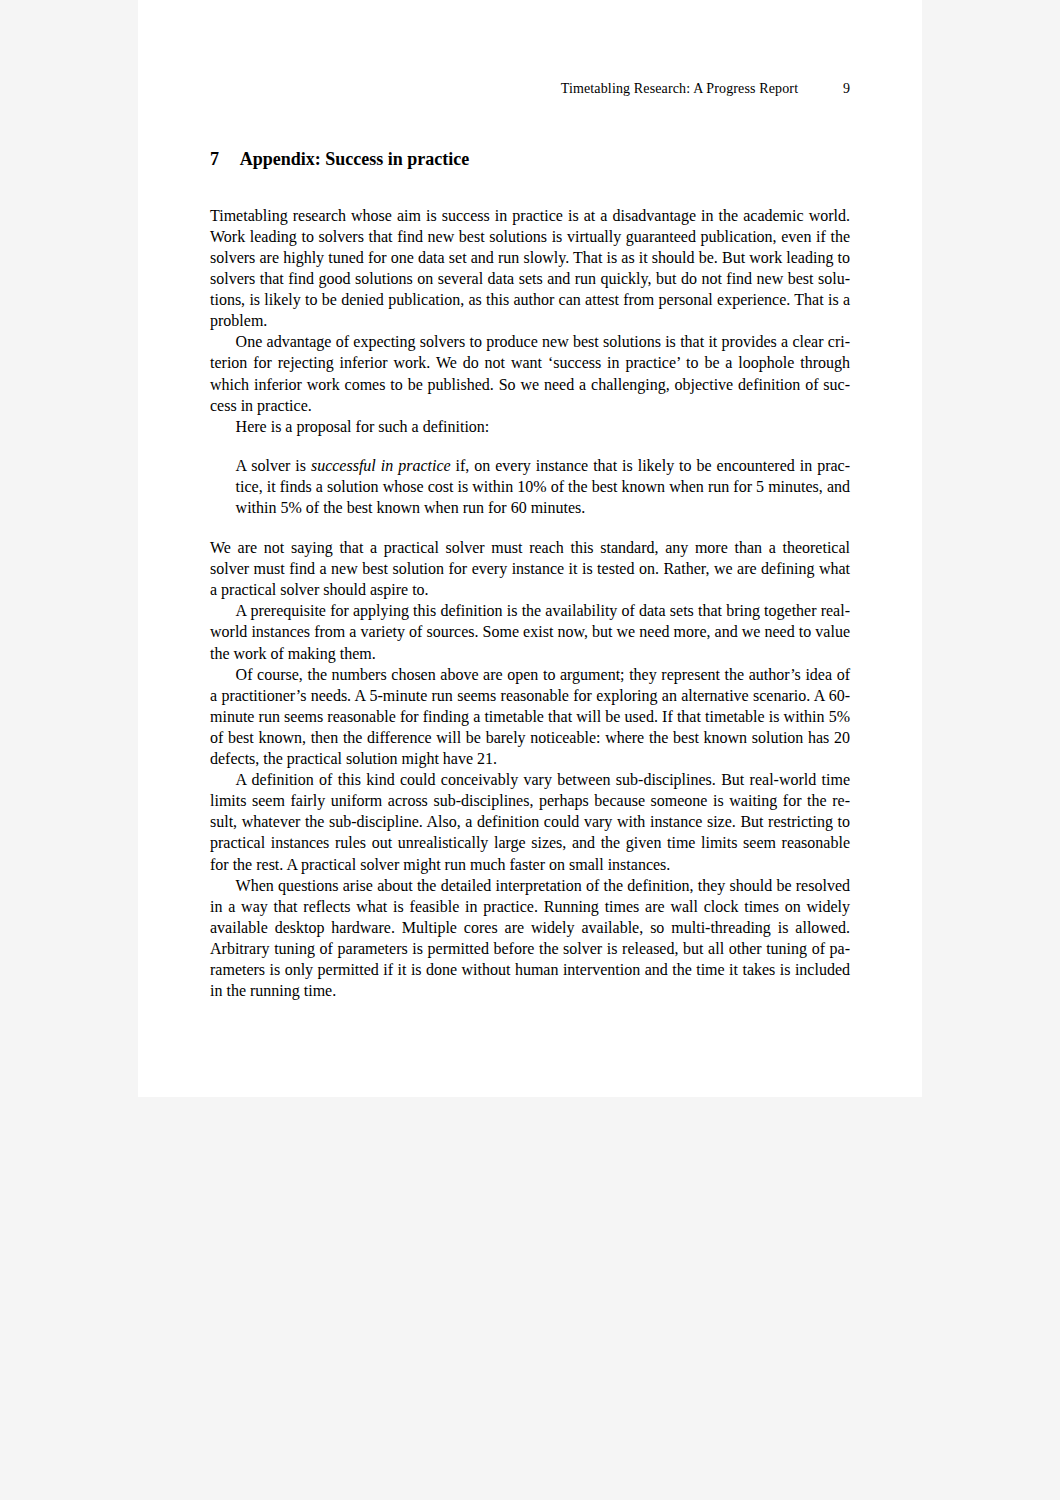Timetabling Research: A Progress Report 9
7 Appendix: Success in practice
Timetabling research whose aim is success in practice is at a disadvantage in the academic world. Work leading to solvers that find new best solutions is virtually guaranteed publication, even if the solvers are highly tuned for one data set and run slowly. That is as it should be. But work leading to solvers that find good solutions on several data sets and run quickly, but do not find new best solutions, is likely to be denied publication, as this author can attest from personal experience. That is a problem.
One advantage of expecting solvers to produce new best solutions is that it provides a clear criterion for rejecting inferior work. We do not want ‘success in practice’ to be a loophole through which inferior work comes to be published. So we need a challenging, objective definition of success in practice.
Here is a proposal for such a definition:
A solver is successful in practice if, on every instance that is likely to be encountered in practice, it finds a solution whose cost is within 10% of the best known when run for 5 minutes, and within 5% of the best known when run for 60 minutes.
We are not saying that a practical solver must reach this standard, any more than a theoretical solver must find a new best solution for every instance it is tested on. Rather, we are defining what a practical solver should aspire to.
A prerequisite for applying this definition is the availability of data sets that bring together real-world instances from a variety of sources. Some exist now, but we need more, and we need to value the work of making them.
Of course, the numbers chosen above are open to argument; they represent the author’s idea of a practitioner’s needs. A 5-minute run seems reasonable for exploring an alternative scenario. A 60-minute run seems reasonable for finding a timetable that will be used. If that timetable is within 5% of best known, then the difference will be barely noticeable: where the best known solution has 20 defects, the practical solution might have 21.
A definition of this kind could conceivably vary between sub-disciplines. But real-world time limits seem fairly uniform across sub-disciplines, perhaps because someone is waiting for the result, whatever the sub-discipline. Also, a definition could vary with instance size. But restricting to practical instances rules out unrealistically large sizes, and the given time limits seem reasonable for the rest. A practical solver might run much faster on small instances.
When questions arise about the detailed interpretation of the definition, they should be resolved in a way that reflects what is feasible in practice. Running times are wall clock times on widely available desktop hardware. Multiple cores are widely available, so multi-threading is allowed. Arbitrary tuning of parameters is permitted before the solver is released, but all other tuning of parameters is only permitted if it is done without human intervention and the time it takes is included in the running time.